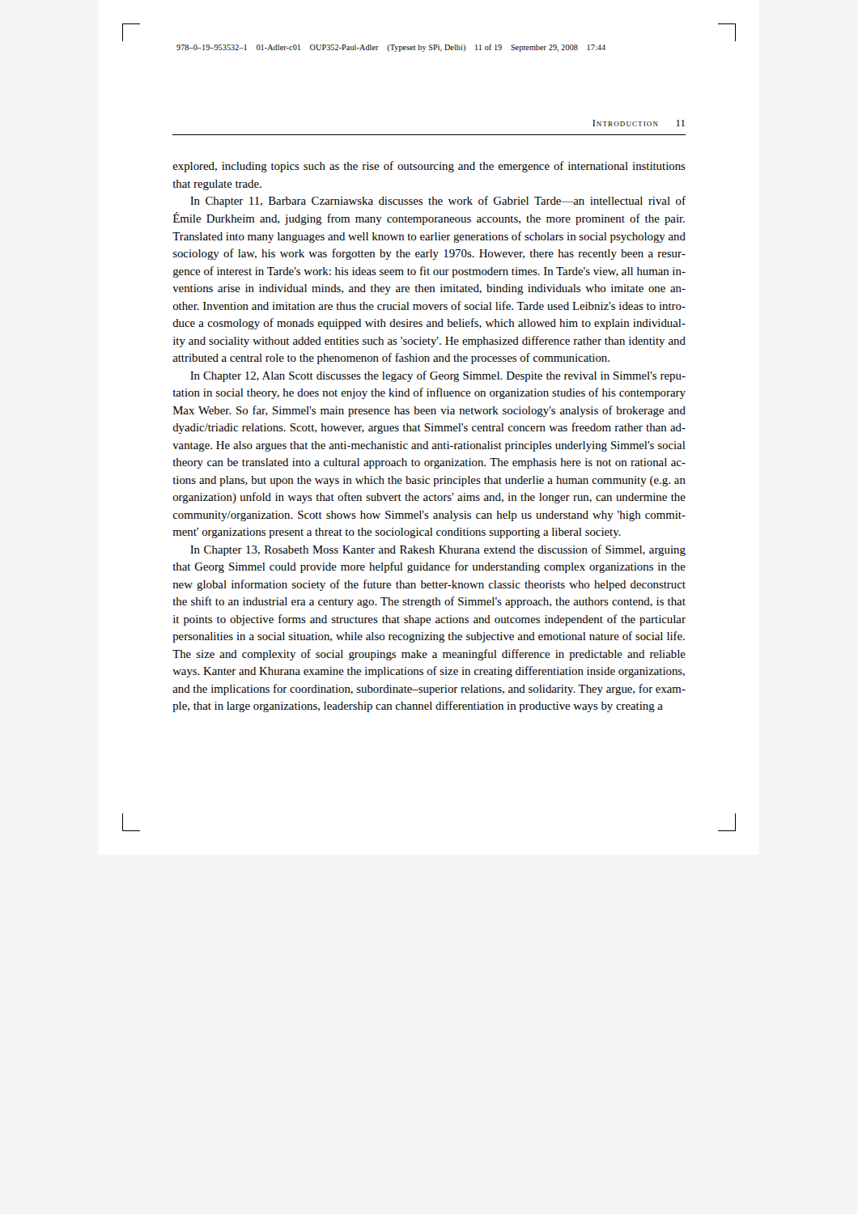978–0–19–953532–101-Adler-c01 OUP352-Paul-Adler(Typeset by SPi, Delhi) 11 of 19 September 29, 200817:44
Introduction11
explored, including topics such as the rise of outsourcing and the emergence of international institutions that regulate trade.
In Chapter 11, Barbara Czarniawska discusses the work of Gabriel Tarde—an intellectual rival of Émile Durkheim and, judging from many contemporaneous accounts, the more prominent of the pair. Translated into many languages and well known to earlier generations of scholars in social psychology and sociology of law, his work was forgotten by the early 1970s. However, there has recently been a resurgence of interest in Tarde's work: his ideas seem to fit our postmodern times. In Tarde's view, all human inventions arise in individual minds, and they are then imitated, binding individuals who imitate one another. Invention and imitation are thus the crucial movers of social life. Tarde used Leibniz's ideas to introduce a cosmology of monads equipped with desires and beliefs, which allowed him to explain individuality and sociality without added entities such as 'society'. He emphasized difference rather than identity and attributed a central role to the phenomenon of fashion and the processes of communication.
In Chapter 12, Alan Scott discusses the legacy of Georg Simmel. Despite the revival in Simmel's reputation in social theory, he does not enjoy the kind of influence on organization studies of his contemporary Max Weber. So far, Simmel's main presence has been via network sociology's analysis of brokerage and dyadic/triadic relations. Scott, however, argues that Simmel's central concern was freedom rather than advantage. He also argues that the anti-mechanistic and anti-rationalist principles underlying Simmel's social theory can be translated into a cultural approach to organization. The emphasis here is not on rational actions and plans, but upon the ways in which the basic principles that underlie a human community (e.g. an organization) unfold in ways that often subvert the actors' aims and, in the longer run, can undermine the community/organization. Scott shows how Simmel's analysis can help us understand why 'high commitment' organizations present a threat to the sociological conditions supporting a liberal society.
In Chapter 13, Rosabeth Moss Kanter and Rakesh Khurana extend the discussion of Simmel, arguing that Georg Simmel could provide more helpful guidance for understanding complex organizations in the new global information society of the future than better-known classic theorists who helped deconstruct the shift to an industrial era a century ago. The strength of Simmel's approach, the authors contend, is that it points to objective forms and structures that shape actions and outcomes independent of the particular personalities in a social situation, while also recognizing the subjective and emotional nature of social life. The size and complexity of social groupings make a meaningful difference in predictable and reliable ways. Kanter and Khurana examine the implications of size in creating differentiation inside organizations, and the implications for coordination, subordinate–superior relations, and solidarity. They argue, for example, that in large organizations, leadership can channel differentiation in productive ways by creating a